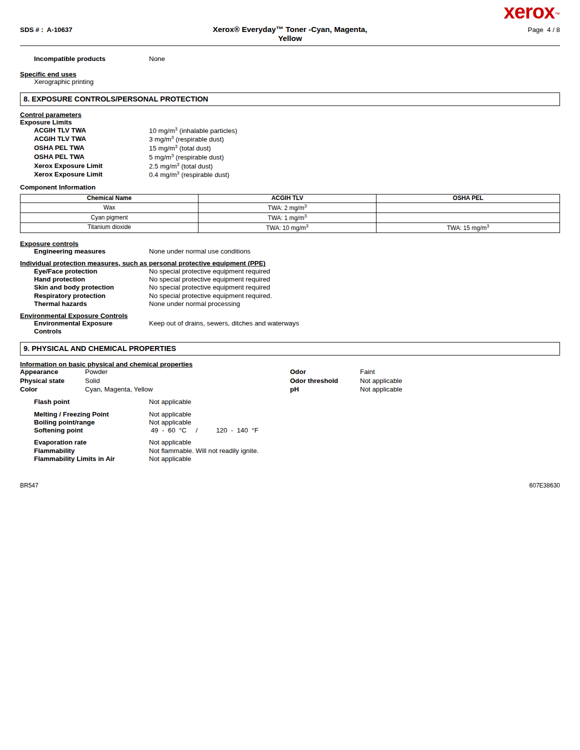xerox™
SDS # : A-10637
Xerox® Everyday™ Toner -Cyan, Magenta,
Yellow
Page 4 / 8
Incompatible products
None
Specific end uses
Xerographic printing
8. EXPOSURE CONTROLS/PERSONAL PROTECTION
Control parameters
Exposure Limits
ACGIH TLV TWA
10 mg/m3 (inhalable particles)
ACGIH TLV TWA
3 mg/m3 (respirable dust)
OSHA PEL TWA
15 mg/m3 (total dust)
OSHA PEL TWA
5 mg/m3 (respirable dust)
Xerox Exposure Limit
2.5 mg/m3 (total dust)
Xerox Exposure Limit
0.4 mg/m3 (respirable dust)
Component Information
| Chemical Name | ACGIH TLV | OSHA PEL |
| --- | --- | --- |
| Wax | TWA: 2 mg/m 3 | |
| Cyan pigment | TWA: 1 mg/m 3 | |
| Titanium dioxide | TWA: 10 mg/m 3 | TWA: 15 mg/m 3 |
Exposure controls
Engineering measures
None under normal use conditions
Individual protection measures, such as personal protective equipment (PPE)
Eye/Face protection
No special protective equipment required
Hand protection
No special protective equipment required
Skin and body protection
No special protective equipment required
Respiratory protection
No special protective equipment required.
Thermal hazards
None under normal processing
Environmental Exposure Controls
Environmental Exposure
Controls
Keep out of drains, sewers, ditches and waterways
9. PHYSICAL AND CHEMICAL PROPERTIES
Information on basic physical and chemical properties
Appearance
Powder
Odor
Faint
Physical state
Solid
Odor threshold
Not applicable
Color
Cyan, Magenta, Yellow
pH
Not applicable
Flash point
Not applicable
Melting / Freezing Point
Not applicable
Boiling point/range
Not applicable
Softening point
49 - 60 °C / 120 - 140 °F
Evaporation rate
Not applicable
Flammability
Not flammable. Will not readily ignite.
Flammability Limits in Air
Not applicable
BR547
607E38630